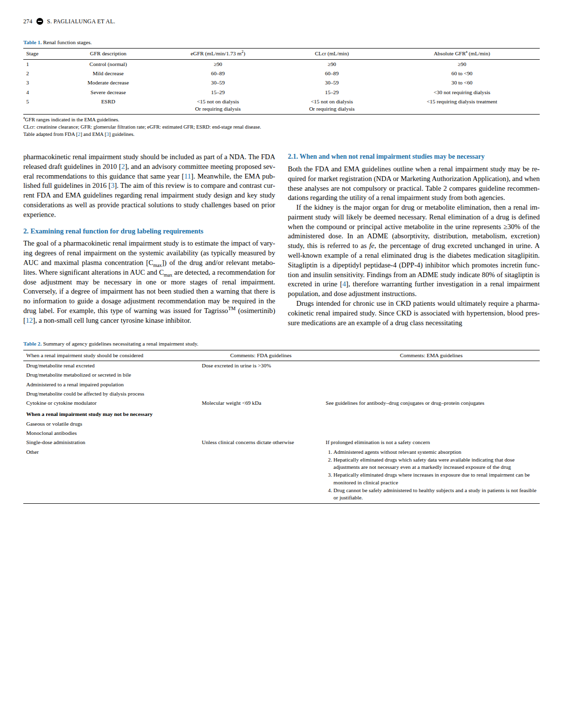274 S. Paglialunga et al.
Table 1. Renal function stages.
| Stage | GFR description | eGFR (mL/min/1.73 m 2 ) | CLcr (mL/min) | Absolute GFR a (mL/min) |
| --- | --- | --- | --- | --- |
| 1 | Control (normal) | ≥90 | ≥90 | ≥90 |
| 2 | Mild decrease | 60–89 | 60–89 | 60 to <90 |
| 3 | Moderate decrease | 30–59 | 30–59 | 30 to <60 |
| 4 | Severe decrease | 15–29 | 15–29 | <30 not requiring dialysis |
| 5 | ESRD | <15 not on dialysis Or requiring dialysis | <15 not on dialysis Or requiring dialysis | <15 requiring dialysis treatment |
aGFR ranges indicated in the EMA guidelines.
CLcr: creatinine clearance; GFR: glomerular filtration rate; eGFR: estimated GFR; ESRD: end-stage renal disease.
Table adapted from FDA [2] and EMA [3] guidelines.
pharmacokinetic renal impairment study should be included as part of a NDA. The FDA released draft guidelines in 2010 [2], and an advisory committee meeting proposed several recommendations to this guidance that same year [11]. Meanwhile, the EMA published full guidelines in 2016 [3]. The aim of this review is to compare and contrast current FDA and EMA guidelines regarding renal impairment study design and key study considerations as well as provide practical solutions to study challenges based on prior experience.
2. Examining renal function for drug labeling requirements
The goal of a pharmacokinetic renal impairment study is to estimate the impact of varying degrees of renal impairment on the systemic availability (as typically measured by AUC and maximal plasma concentration [Cmax]) of the drug and/or relevant metabolites. Where significant alterations in AUC and Cmax are detected, a recommendation for dose adjustment may be necessary in one or more stages of renal impairment. Conversely, if a degree of impairment has not been studied then a warning that there is no information to guide a dosage adjustment recommendation may be required in the drug label. For example, this type of warning was issued for TagrissoTM (osimertinib) [12], a non-small cell lung cancer tyrosine kinase inhibitor.
2.1. When and when not renal impairment studies may be necessary
Both the FDA and EMA guidelines outline when a renal impairment study may be required for market registration (NDA or Marketing Authorization Application), and when these analyses are not compulsory or practical. Table 2 compares guideline recommendations regarding the utility of a renal impairment study from both agencies.
If the kidney is the major organ for drug or metabolite elimination, then a renal impairment study will likely be deemed necessary. Renal elimination of a drug is defined when the compound or principal active metabolite in the urine represents ≥30% of the administered dose. In an ADME (absorptivity, distribution, metabolism, excretion) study, this is referred to as fe, the percentage of drug excreted unchanged in urine. A well-known example of a renal eliminated drug is the diabetes medication sitaglipitin. Sitagliptin is a dipeptidyl peptidase-4 (DPP-4) inhibitor which promotes incretin function and insulin sensitivity. Findings from an ADME study indicate 80% of sitagliptin is excreted in urine [4], therefore warranting further investigation in a renal impairment population, and dose adjustment instructions.
Drugs intended for chronic use in CKD patients would ultimately require a pharmacokinetic renal impaired study. Since CKD is associated with hypertension, blood pressure medications are an example of a drug class necessitating
Table 2. Summary of agency guidelines necessitating a renal impairment study.
| When a renal impairment study should be considered | Comments: FDA guidelines | Comments: EMA guidelines |
| --- | --- | --- |
| Drug/metabolite renal excreted | Dose excreted in urine is >30% | |
| Drug/metabolite metabolized or secreted in bile | | |
| Administered to a renal impaired population | | |
| Drug/metabolite could be affected by dialysis process | | |
| Cytokine or cytokine modulator | Molecular weight <69 kDa | See guidelines for antibody–drug conjugates or drug–protein conjugates |
| When a renal impairment study may not be necessary | | |
| Gaseous or volatile drugs | | |
| Monoclonal antibodies | | |
| Single-dose administration | Unless clinical concerns dictate otherwise | If prolonged elimination is not a safety concern |
| Other | | Administered agents without relevant systemic absorption Hepatically eliminated drugs which safety data were available indicating that dose adjustments are not necessary even at a markedly increased exposure of the drug Hepatically eliminated drugs where increases in exposure due to renal impairment can be monitored in clinical practice Drug cannot be safely administered to healthy subjects and a study in patients is not feasible or justifiable. |